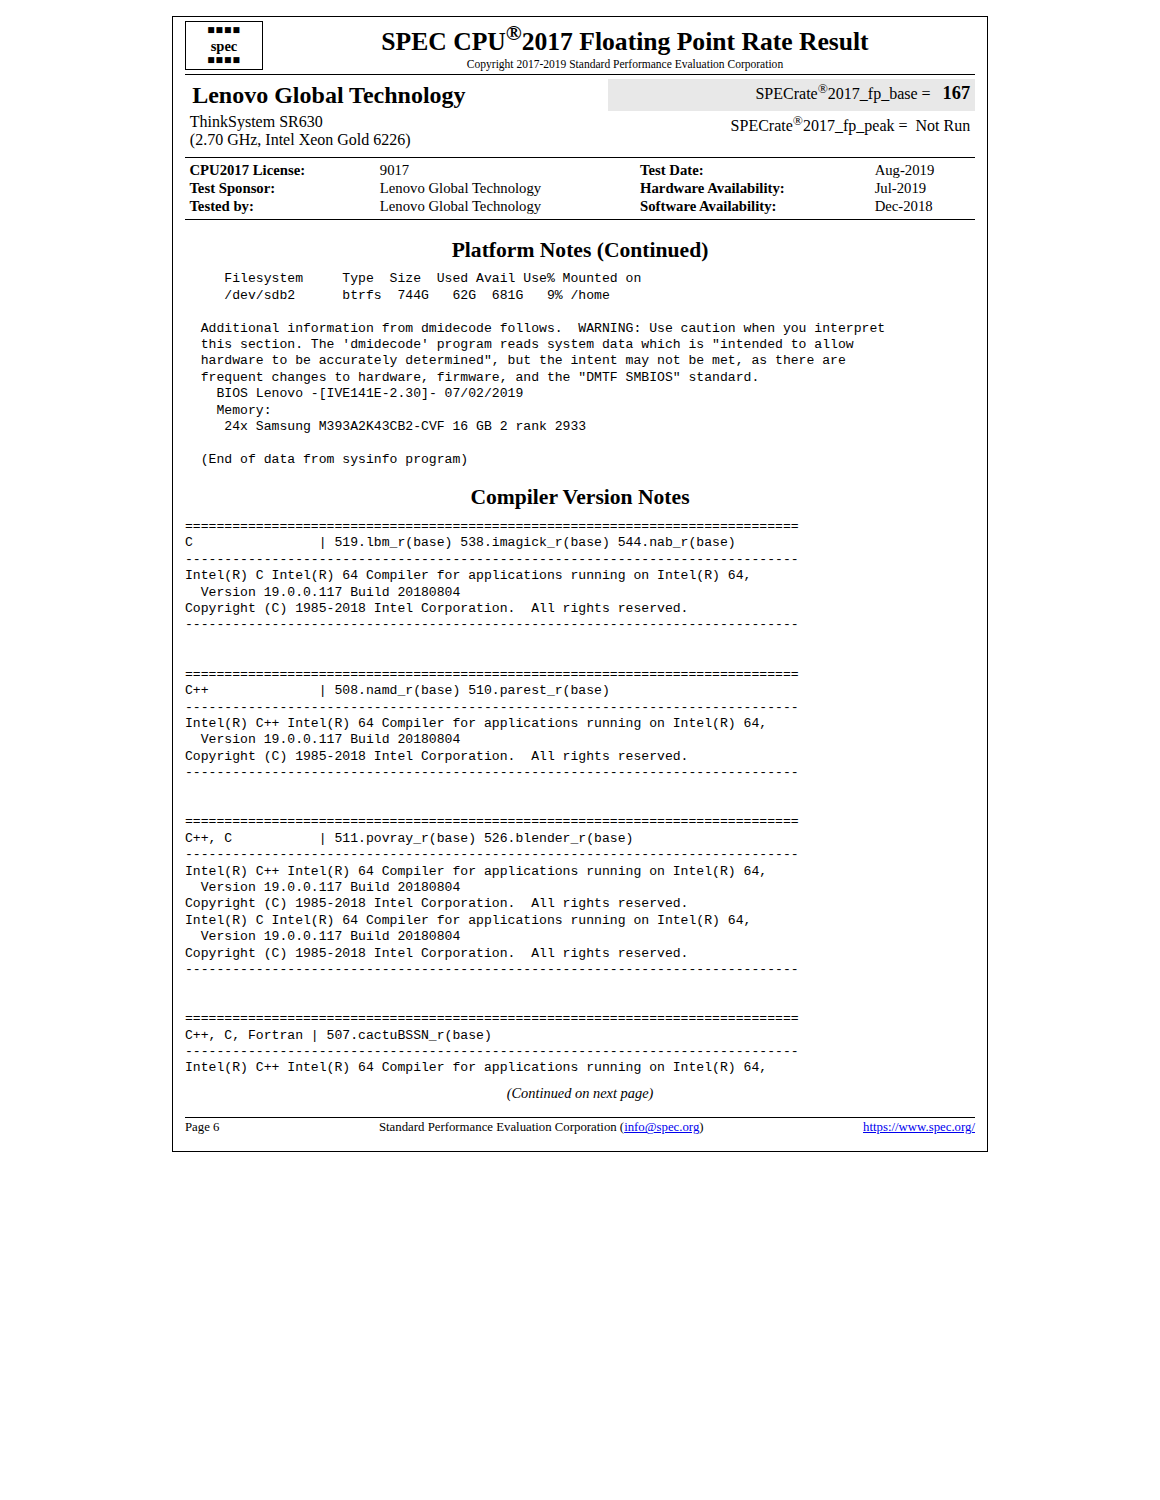■■■■
spec
■■■■
SPEC CPU®2017 Floating Point Rate Result
Copyright 2017-2019 Standard Performance Evaluation Corporation
| Lenovo Global Technology | SPECrate ® 2017_fp_base = 167 |
| ThinkSystem SR630 (2.70 GHz, Intel Xeon Gold 6226) | SPECrate ® 2017_fp_peak = Not Run |
| CPU2017 License: | 9017 | Test Date: | Aug-2019 |
| Test Sponsor: | Lenovo Global Technology | Hardware Availability: | Jul-2019 |
| Tested by: | Lenovo Global Technology | Software Availability: | Dec-2018 |
Platform Notes (Continued)
     Filesystem     Type  Size  Used Avail Use% Mounted on
     /dev/sdb2      btrfs  744G   62G  681G   9% /home

  Additional information from dmidecode follows.  WARNING: Use caution when you interpret
  this section. The 'dmidecode' program reads system data which is "intended to allow
  hardware to be accurately determined", but the intent may not be met, as there are
  frequent changes to hardware, firmware, and the "DMTF SMBIOS" standard.
    BIOS Lenovo -[IVE141E-2.30]- 07/02/2019
    Memory:
     24x Samsung M393A2K43CB2-CVF 16 GB 2 rank 2933

  (End of data from sysinfo program)
Compiler Version Notes
==============================================================================
C                | 519.lbm_r(base) 538.imagick_r(base) 544.nab_r(base)
------------------------------------------------------------------------------
Intel(R) C Intel(R) 64 Compiler for applications running on Intel(R) 64,
  Version 19.0.0.117 Build 20180804
Copyright (C) 1985-2018 Intel Corporation.  All rights reserved.
------------------------------------------------------------------------------


==============================================================================
C++              | 508.namd_r(base) 510.parest_r(base)
------------------------------------------------------------------------------
Intel(R) C++ Intel(R) 64 Compiler for applications running on Intel(R) 64,
  Version 19.0.0.117 Build 20180804
Copyright (C) 1985-2018 Intel Corporation.  All rights reserved.
------------------------------------------------------------------------------


==============================================================================
C++, C           | 511.povray_r(base) 526.blender_r(base)
------------------------------------------------------------------------------
Intel(R) C++ Intel(R) 64 Compiler for applications running on Intel(R) 64,
  Version 19.0.0.117 Build 20180804
Copyright (C) 1985-2018 Intel Corporation.  All rights reserved.
Intel(R) C Intel(R) 64 Compiler for applications running on Intel(R) 64,
  Version 19.0.0.117 Build 20180804
Copyright (C) 1985-2018 Intel Corporation.  All rights reserved.
------------------------------------------------------------------------------


==============================================================================
C++, C, Fortran | 507.cactuBSSN_r(base)
------------------------------------------------------------------------------
Intel(R) C++ Intel(R) 64 Compiler for applications running on Intel(R) 64,
(Continued on next page)
Page 6 Standard Performance Evaluation Corporation (info@spec.org) https://www.spec.org/